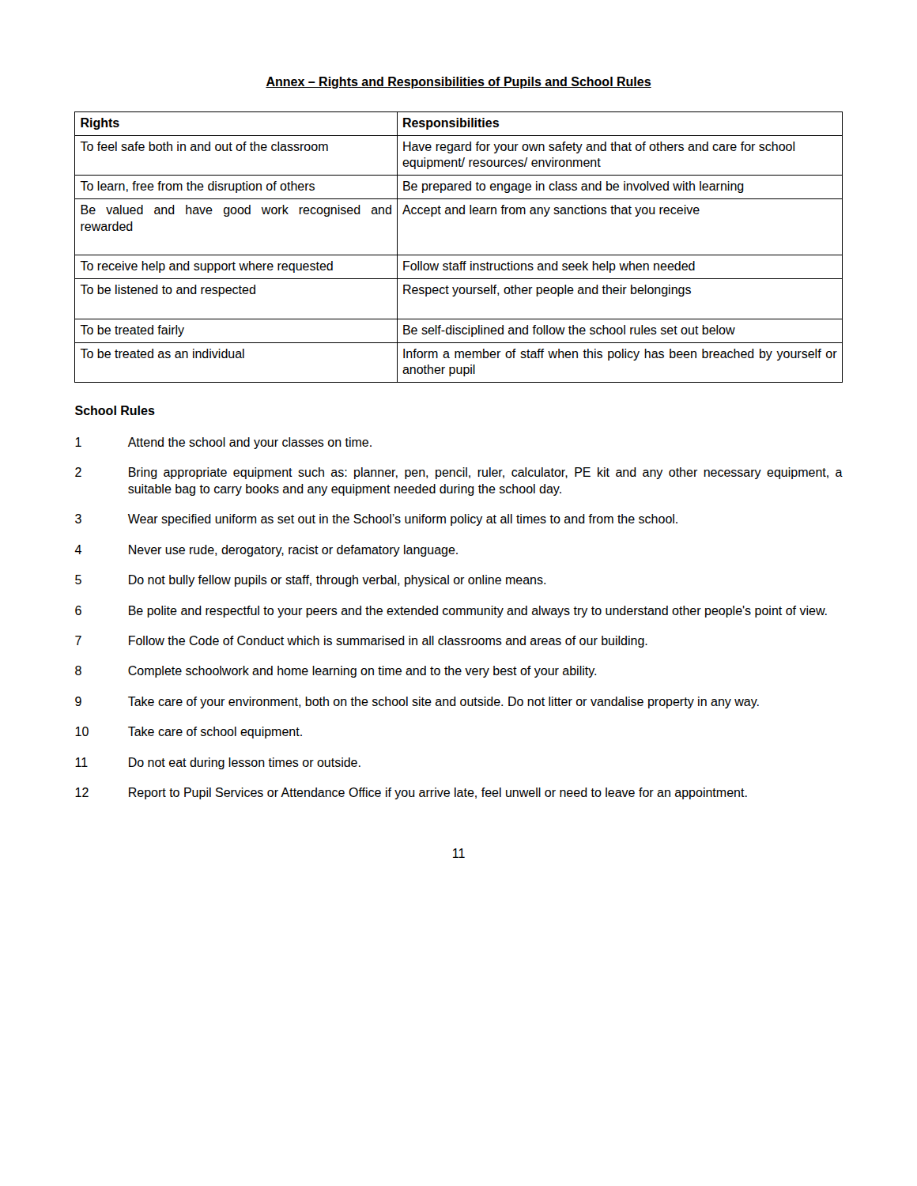Annex – Rights and Responsibilities of Pupils and School Rules
| Rights | Responsibilities |
| --- | --- |
| To feel safe both in and out of the classroom | Have regard for your own safety and that of others and care for school equipment/ resources/ environment |
| To learn, free from the disruption of others | Be prepared to engage in class and be involved with learning |
| Be valued and have good work recognised and rewarded | Accept and learn from any sanctions that you receive |
| To receive help and support where requested | Follow staff instructions and seek help when needed |
| To be listened to and respected | Respect yourself, other people and their belongings |
| To be treated fairly | Be self-disciplined and follow the school rules set out below |
| To be treated as an individual | Inform a member of staff when this policy has been breached by yourself or another pupil |
School Rules
1 Attend the school and your classes on time.
2 Bring appropriate equipment such as: planner, pen, pencil, ruler, calculator, PE kit and any other necessary equipment, a suitable bag to carry books and any equipment needed during the school day.
3 Wear specified uniform as set out in the School’s uniform policy at all times to and from the school.
4 Never use rude, derogatory, racist or defamatory language.
5 Do not bully fellow pupils or staff, through verbal, physical or online means.
6 Be polite and respectful to your peers and the extended community and always try to understand other people's point of view.
7 Follow the Code of Conduct which is summarised in all classrooms and areas of our building.
8 Complete schoolwork and home learning on time and to the very best of your ability.
9 Take care of your environment, both on the school site and outside. Do not litter or vandalise property in any way.
10 Take care of school equipment.
11 Do not eat during lesson times or outside.
12 Report to Pupil Services or Attendance Office if you arrive late, feel unwell or need to leave for an appointment.
11